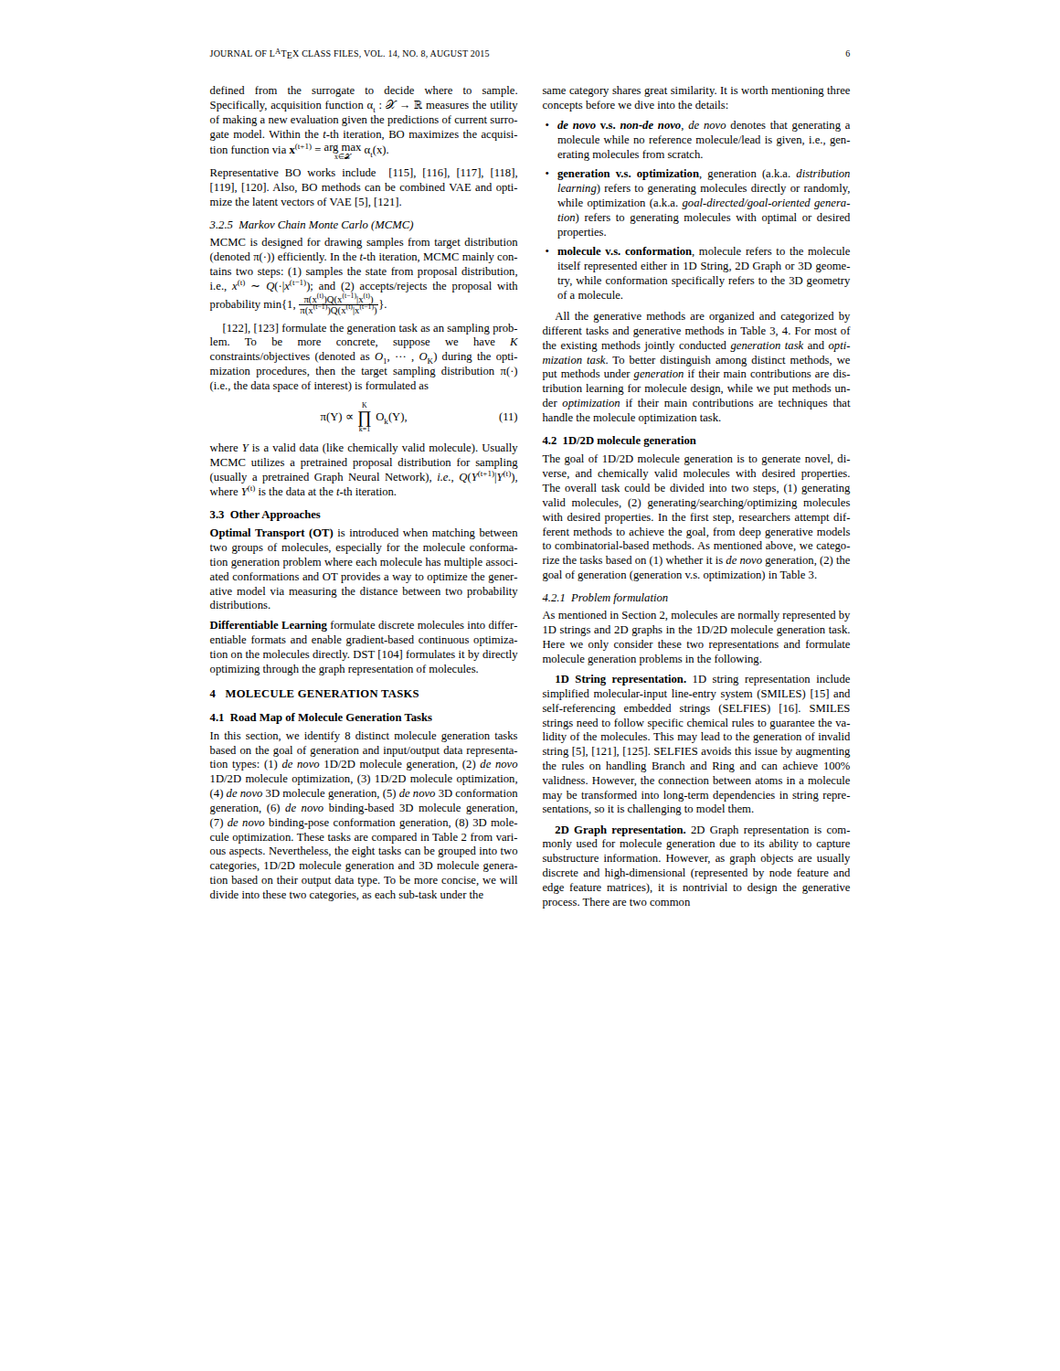JOURNAL OF LATEX CLASS FILES, VOL. 14, NO. 8, AUGUST 2015
6
defined from the surrogate to decide where to sample. Specifically, acquisition function αt : 𝒳 → ℝ measures the utility of making a new evaluation given the predictions of current surrogate model. Within the t-th iteration, BO maximizes the acquisition function via x(t+1) = arg max x∈𝒳 αt(x).
Representative BO works include [115], [116], [117], [118], [119], [120]. Also, BO methods can be combined VAE and optimize the latent vectors of VAE [5], [121].
3.2.5 Markov Chain Monte Carlo (MCMC)
MCMC is designed for drawing samples from target distribution (denoted π(·)) efficiently. In the t-th iteration, MCMC mainly contains two steps: (1) samples the state from proposal distribution, i.e., x(t) ∼ Q(·|x(t−1)); and (2) accepts/rejects the proposal with probability min{1, π(x(t))Q(x(t−1)|x(t)) π(x(t−1))Q(x(t)|x(t−1))}.
[122], [123] formulate the generation task as an sampling problem. To be more concrete, suppose we have K constraints/objectives (denoted as O1, ··· , OK) during the optimization procedures, then the target sampling distribution π(·) (i.e., the data space of interest) is formulated as
π(Y) ∝ K∏k=1 Ok(Y), (11)
where Y is a valid data (like chemically valid molecule). Usually MCMC utilizes a pretrained proposal distribution for sampling (usually a pretrained Graph Neural Network), i.e., Q(Y(t+1)|Y(t)), where Y(t) is the data at the t-th iteration.
3.3 Other Approaches
Optimal Transport (OT) is introduced when matching between two groups of molecules, especially for the molecule conformation generation problem where each molecule has multiple associated conformations and OT provides a way to optimize the generative model via measuring the distance between two probability distributions.
Differentiable Learning formulate discrete molecules into differentiable formats and enable gradient-based continuous optimization on the molecules directly. DST [104] formulates it by directly optimizing through the graph representation of molecules.
4 Molecule Generation Tasks
4.1 Road Map of Molecule Generation Tasks
In this section, we identify 8 distinct molecule generation tasks based on the goal of generation and input/output data representation types: (1) de novo 1D/2D molecule generation, (2) de novo 1D/2D molecule optimization, (3) 1D/2D molecule optimization, (4) de novo 3D molecule generation, (5) de novo 3D conformation generation, (6) de novo binding-based 3D molecule generation, (7) de novo binding-pose conformation generation, (8) 3D molecule optimization. These tasks are compared in Table 2 from various aspects. Nevertheless, the eight tasks can be grouped into two categories, 1D/2D molecule generation and 3D molecule generation based on their output data type. To be more concise, we will divide into these two categories, as each sub-task under the
same category shares great similarity. It is worth mentioning three concepts before we dive into the details:
de novo v.s. non-de novo, de novo denotes that generating a molecule while no reference molecule/lead is given, i.e., generating molecules from scratch.
generation v.s. optimization, generation (a.k.a. distribution learning) refers to generating molecules directly or randomly, while optimization (a.k.a. goal-directed/goal-oriented generation) refers to generating molecules with optimal or desired properties.
molecule v.s. conformation, molecule refers to the molecule itself represented either in 1D String, 2D Graph or 3D geometry, while conformation specifically refers to the 3D geometry of a molecule.
All the generative methods are organized and categorized by different tasks and generative methods in Table 3, 4. For most of the existing methods jointly conducted generation task and optimization task. To better distinguish among distinct methods, we put methods under generation if their main contributions are distribution learning for molecule design, while we put methods under optimization if their main contributions are techniques that handle the molecule optimization task.
4.2 1D/2D molecule generation
The goal of 1D/2D molecule generation is to generate novel, diverse, and chemically valid molecules with desired properties. The overall task could be divided into two steps, (1) generating valid molecules, (2) generating/searching/optimizing molecules with desired properties. In the first step, researchers attempt different methods to achieve the goal, from deep generative models to combinatorial-based methods. As mentioned above, we categorize the tasks based on (1) whether it is de novo generation, (2) the goal of generation (generation v.s. optimization) in Table 3.
4.2.1 Problem formulation
As mentioned in Section 2, molecules are normally represented by 1D strings and 2D graphs in the 1D/2D molecule generation task. Here we only consider these two representations and formulate molecule generation problems in the following.
1D String representation. 1D string representation include simplified molecular-input line-entry system (SMILES) [15] and self-referencing embedded strings (SELFIES) [16]. SMILES strings need to follow specific chemical rules to guarantee the validity of the molecules. This may lead to the generation of invalid string [5], [121], [125]. SELFIES avoids this issue by augmenting the rules on handling Branch and Ring and can achieve 100% validness. However, the connection between atoms in a molecule may be transformed into long-term dependencies in string representations, so it is challenging to model them.
2D Graph representation. 2D Graph representation is commonly used for molecule generation due to its ability to capture substructure information. However, as graph objects are usually discrete and high-dimensional (represented by node feature and edge feature matrices), it is nontrivial to design the generative process. There are two common